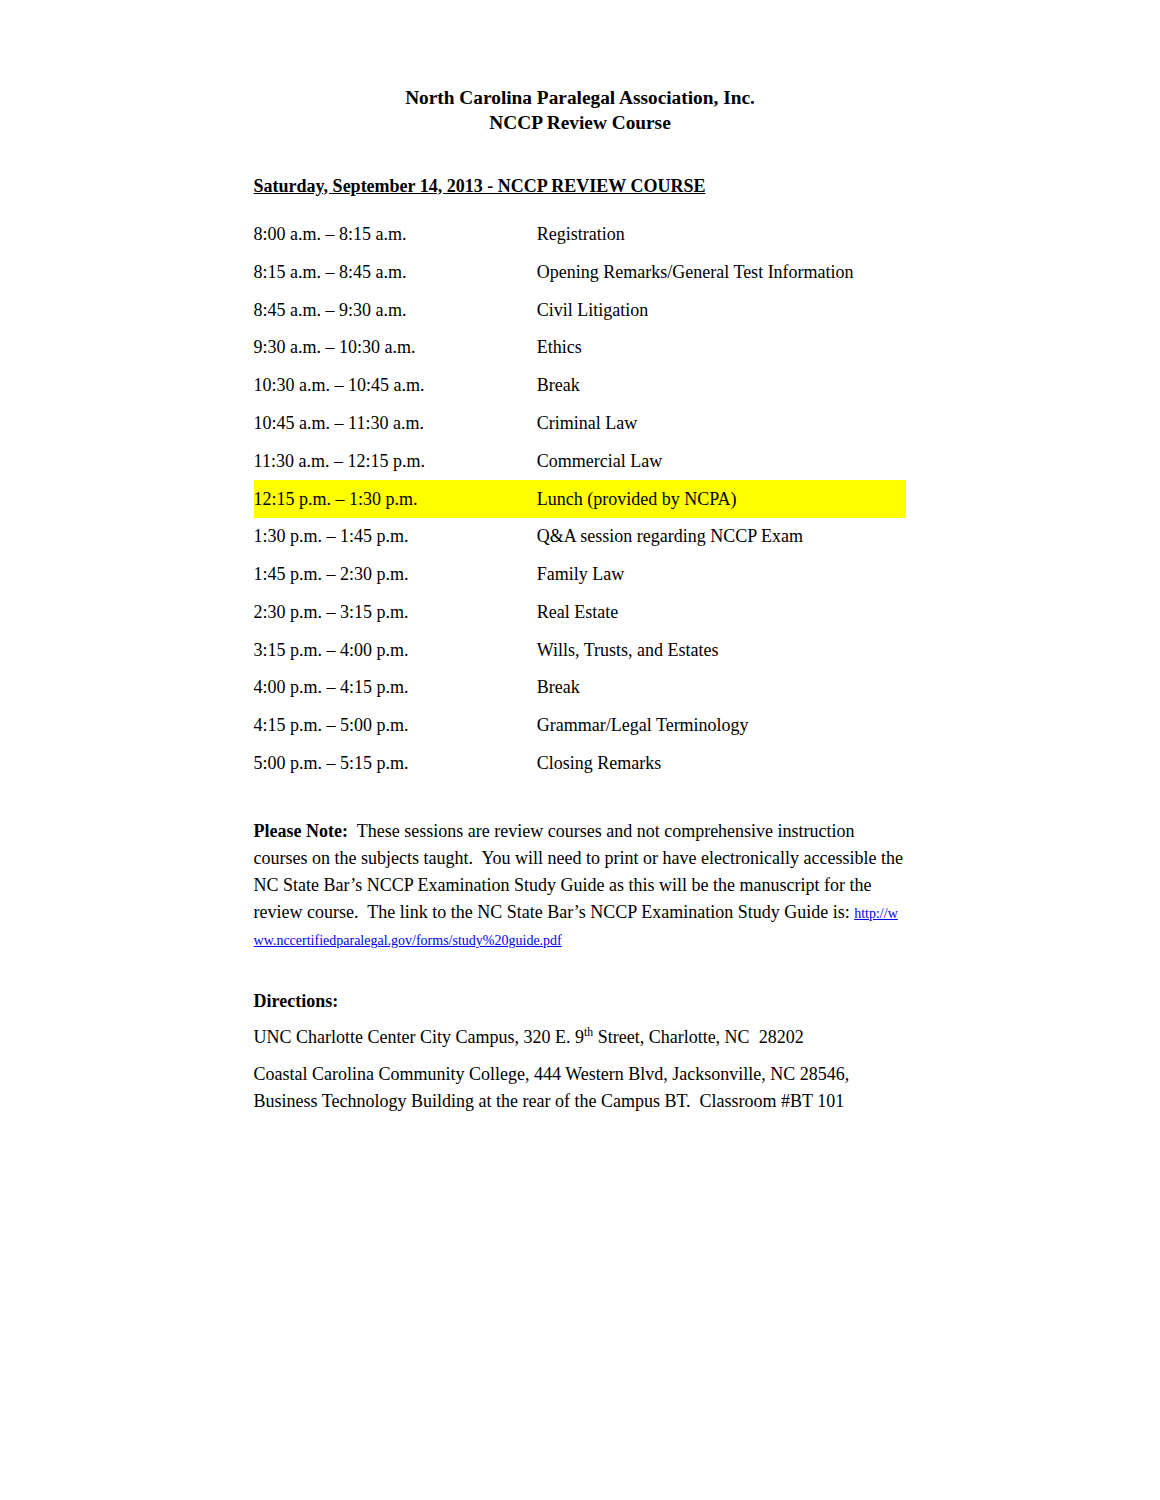North Carolina Paralegal Association, Inc.NCCP Review Course
Saturday, September 14, 2013 - NCCP REVIEW COURSE
| 8:00 a.m. – 8:15 a.m. | Registration |
| 8:15 a.m. – 8:45 a.m. | Opening Remarks/General Test Information |
| 8:45 a.m. – 9:30 a.m. | Civil Litigation |
| 9:30 a.m. – 10:30 a.m. | Ethics |
| 10:30 a.m. – 10:45 a.m. | Break |
| 10:45 a.m. – 11:30 a.m. | Criminal Law |
| 11:30 a.m. – 12:15 p.m. | Commercial Law |
| 12:15 p.m. – 1:30 p.m. | Lunch (provided by NCPA) |
| 1:30 p.m. – 1:45 p.m. | Q&A session regarding NCCP Exam |
| 1:45 p.m. – 2:30 p.m. | Family Law |
| 2:30 p.m. – 3:15 p.m. | Real Estate |
| 3:15 p.m. – 4:00 p.m. | Wills, Trusts, and Estates |
| 4:00 p.m. – 4:15 p.m. | Break |
| 4:15 p.m. – 5:00 p.m. | Grammar/Legal Terminology |
| 5:00 p.m. – 5:15 p.m. | Closing Remarks |
Please Note: These sessions are review courses and not comprehensive instruction courses on the subjects taught. You will need to print or have electronically accessible the NC State Bar’s NCCP Examination Study Guide as this will be the manuscript for the review course. The link to the NC State Bar’s NCCP Examination Study Guide is: http://www.nccertifiedparalegal.gov/forms/study%20guide.pdf
Directions:
UNC Charlotte Center City Campus, 320 E. 9th Street, Charlotte, NC 28202
Coastal Carolina Community College, 444 Western Blvd, Jacksonville, NC 28546, Business Technology Building at the rear of the Campus BT. Classroom #BT 101